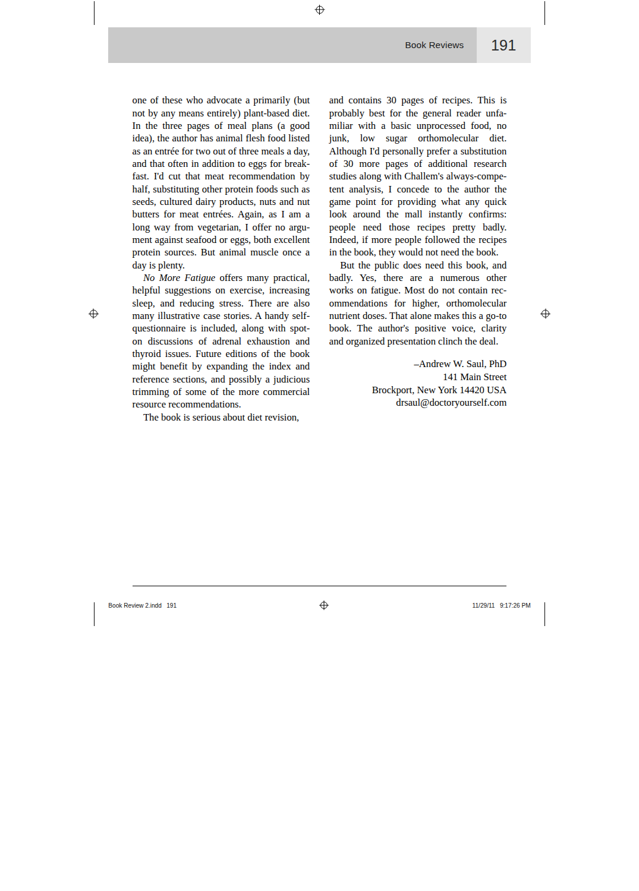Book Reviews
191
one of these who advocate a primarily (but not by any means entirely) plant-based diet. In the three pages of meal plans (a good idea), the author has animal flesh food listed as an entrée for two out of three meals a day, and that often in addition to eggs for breakfast. I'd cut that meat recommendation by half, substituting other protein foods such as seeds, cultured dairy products, nuts and nut butters for meat entrées. Again, as I am a long way from vegetarian, I offer no argument against seafood or eggs, both excellent protein sources. But animal muscle once a day is plenty.
No More Fatigue offers many practical, helpful suggestions on exercise, increasing sleep, and reducing stress. There are also many illustrative case stories. A handy self-questionnaire is included, along with spot-on discussions of adrenal exhaustion and thyroid issues. Future editions of the book might benefit by expanding the index and reference sections, and possibly a judicious trimming of some of the more commercial resource recommendations.
The book is serious about diet revision,
and contains 30 pages of recipes. This is probably best for the general reader unfamiliar with a basic unprocessed food, no junk, low sugar orthomolecular diet. Although I'd personally prefer a substitution of 30 more pages of additional research studies along with Challem's always-competent analysis, I concede to the author the game point for providing what any quick look around the mall instantly confirms: people need those recipes pretty badly. Indeed, if more people followed the recipes in the book, they would not need the book.
But the public does need this book, and badly. Yes, there are a numerous other works on fatigue. Most do not contain recommendations for higher, orthomolecular nutrient doses. That alone makes this a go-to book. The author's positive voice, clarity and organized presentation clinch the deal.
–Andrew W. Saul, PhD
141 Main Street
Brockport, New York 14420 USA
drsaul@doctoryourself.com
Book Review 2.indd 191
11/29/11 9:17:26 PM